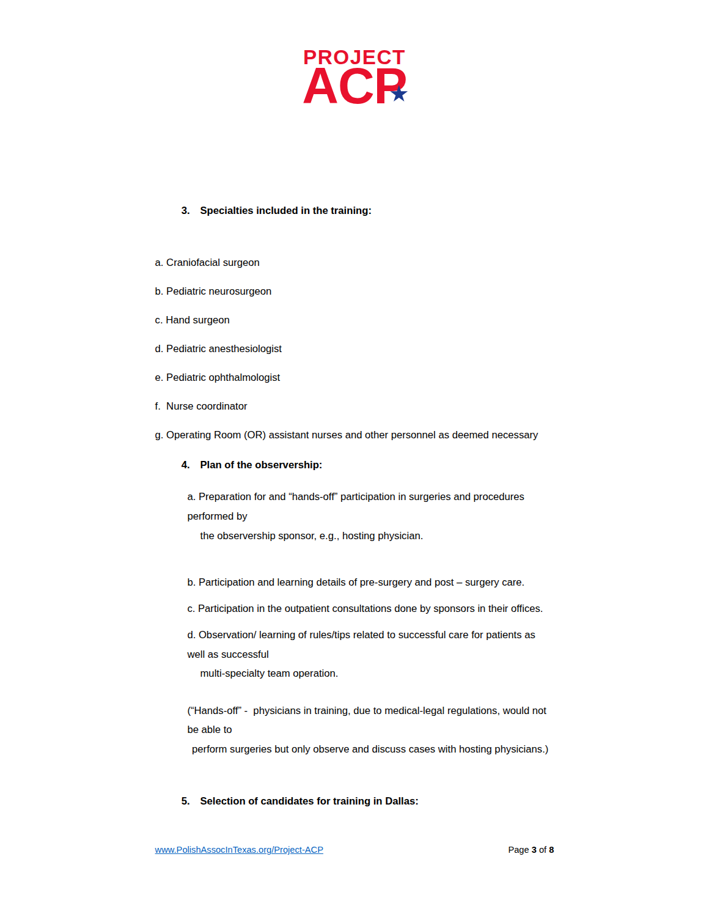PROJECT ACP
3. Specialties included in the training:
a. Craniofacial surgeon
b. Pediatric neurosurgeon
c. Hand surgeon
d. Pediatric anesthesiologist
e. Pediatric ophthalmologist
f. Nurse coordinator
g. Operating Room (OR) assistant nurses and other personnel as deemed necessary
4. Plan of the observership:
a. Preparation for and “hands-off” participation in surgeries and procedures performed by the observership sponsor, e.g., hosting physician.
b. Participation and learning details of pre-surgery and post – surgery care.
c. Participation in the outpatient consultations done by sponsors in their offices.
d. Observation/ learning of rules/tips related to successful care for patients as well as successful multi-specialty team operation.
(“Hands-off” - physicians in training, due to medical-legal regulations, would not be able to perform surgeries but only observe and discuss cases with hosting physicians.)
5. Selection of candidates for training in Dallas:
www.PolishAssocInTexas.org/Project-ACP
Page 3 of 8